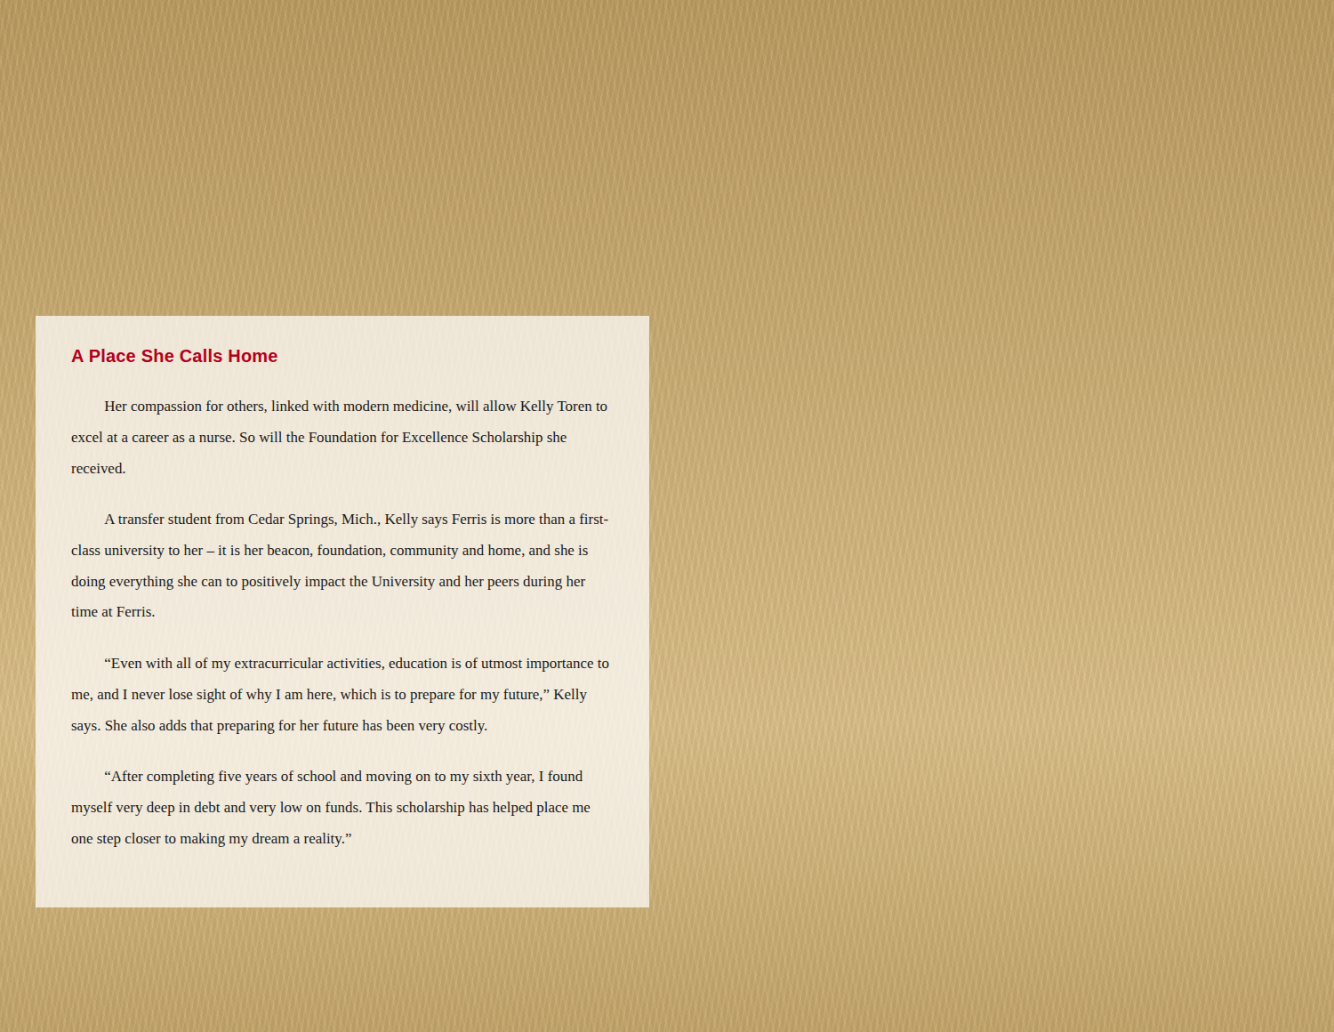A Place She Calls Home
Her compassion for others, linked with modern medicine, will allow Kelly Toren to excel at a career as a nurse. So will the Foundation for Excellence Scholarship she received.
A transfer student from Cedar Springs, Mich., Kelly says Ferris is more than a first-class university to her – it is her beacon, foundation, community and home, and she is doing everything she can to positively impact the University and her peers during her time at Ferris.
“Even with all of my extracurricular activities, education is of utmost importance to me, and I never lose sight of why I am here, which is to prepare for my future,” Kelly says. She also adds that preparing for her future has been very costly.
“After completing five years of school and moving on to my sixth year, I found myself very deep in debt and very low on funds. This scholarship has helped place me one step closer to making my dream a reality.”